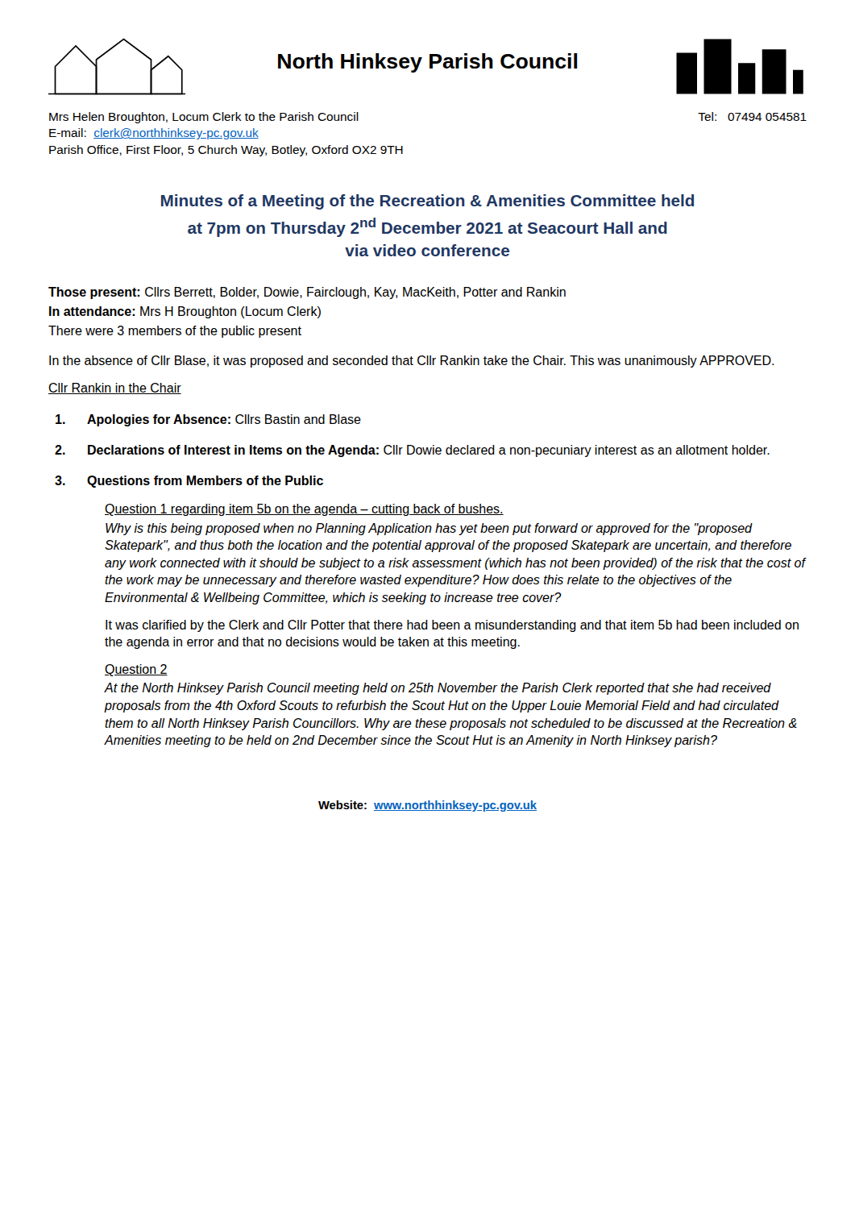North Hinksey Parish Council
Mrs Helen Broughton, Locum Clerk to the Parish Council Tel: 07494 054581
E-mail: clerk@northhinksey-pc.gov.uk
Parish Office, First Floor, 5 Church Way, Botley, Oxford OX2 9TH
Minutes of a Meeting of the Recreation & Amenities Committee held
at 7pm on Thursday 2nd December 2021 at Seacourt Hall and
via video conference
Those present: Cllrs Berrett, Bolder, Dowie, Fairclough, Kay, MacKeith, Potter and Rankin
In attendance: Mrs H Broughton (Locum Clerk)
There were 3 members of the public present
In the absence of Cllr Blase, it was proposed and seconded that Cllr Rankin take the Chair. This was unanimously APPROVED.
Cllr Rankin in the Chair
Apologies for Absence: Cllrs Bastin and Blase
Declarations of Interest in Items on the Agenda: Cllr Dowie declared a non-pecuniary interest as an allotment holder.
Questions from Members of the Public
Question 1 regarding item 5b on the agenda – cutting back of bushes.
Why is this being proposed when no Planning Application has yet been put forward or approved for the "proposed Skatepark", and thus both the location and the potential approval of the proposed Skatepark are uncertain, and therefore any work connected with it should be subject to a risk assessment (which has not been provided) of the risk that the cost of the work may be unnecessary and therefore wasted expenditure? How does this relate to the objectives of the Environmental & Wellbeing Committee, which is seeking to increase tree cover?
It was clarified by the Clerk and Cllr Potter that there had been a misunderstanding and that item 5b had been included on the agenda in error and that no decisions would be taken at this meeting.
Question 2
At the North Hinksey Parish Council meeting held on 25th November the Parish Clerk reported that she had received proposals from the 4th Oxford Scouts to refurbish the Scout Hut on the Upper Louie Memorial Field and had circulated them to all North Hinksey Parish Councillors. Why are these proposals not scheduled to be discussed at the Recreation & Amenities meeting to be held on 2nd December since the Scout Hut is an Amenity in North Hinksey parish?
Website: www.northhinksey-pc.gov.uk